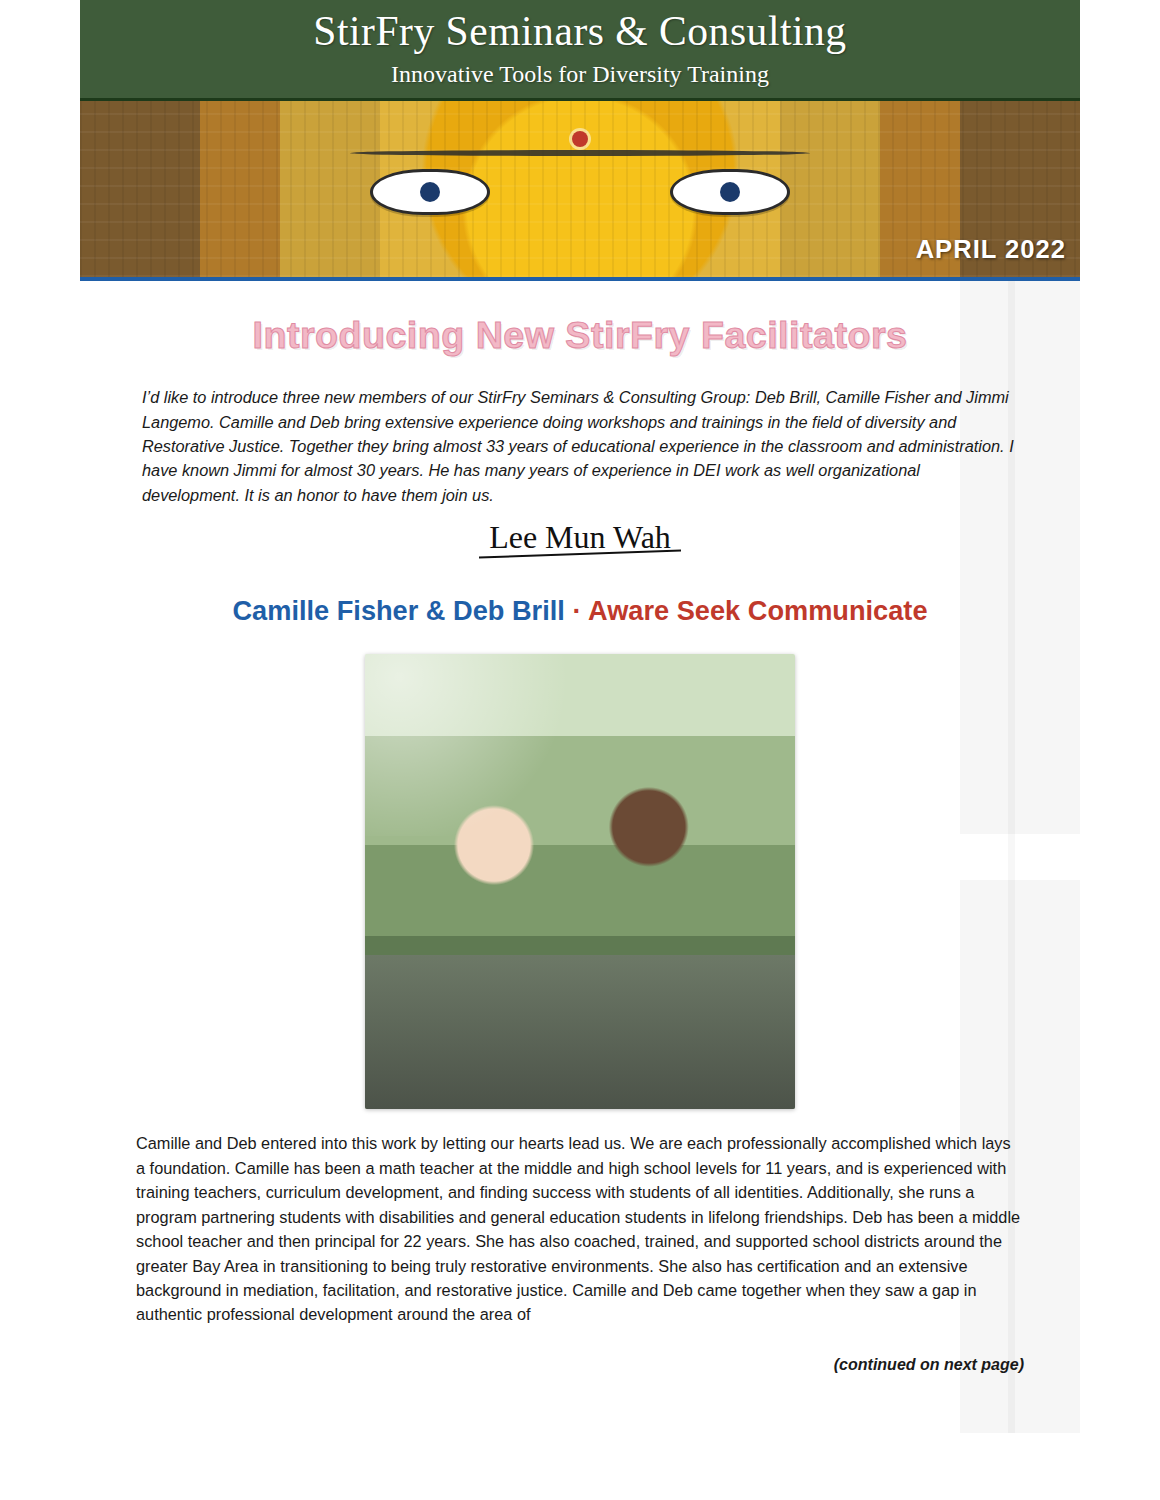StirFry Seminars & Consulting
Innovative Tools for Diversity Training
APRIL 2022
Introducing New StirFry Facilitators
I’d like to introduce three new members of our StirFry Seminars & Consulting Group: Deb Brill, Camille Fisher and Jimmi Langemo. Camille and Deb bring extensive experience doing workshops and trainings in the field of diversity and Restorative Justice. Together they bring almost 33 years of educational experience in the classroom and administration. I have known Jimmi for almost 30 years. He has many years of experience in DEI work as well organizational development. It is an honor to have them join us.
Lee Mun Wah
Camille Fisher & Deb Brill · Aware Seek Communicate
Camille Fisher and Deb Brill standing outdoors, smiling.
Camille and Deb entered into this work by letting our hearts lead us. We are each professionally accomplished which lays a foundation. Camille has been a math teacher at the middle and high school levels for 11 years, and is experienced with training teachers, curriculum development, and finding success with students of all identities. Additionally, she runs a program partnering students with disabilities and general education students in lifelong friendships. Deb has been a middle school teacher and then principal for 22 years. She has also coached, trained, and supported school districts around the greater Bay Area in transitioning to being truly restorative environments. She also has certification and an extensive background in mediation, facilitation, and restorative justice. Camille and Deb came together when they saw a gap in authentic professional development around the area of
(continued on next page)